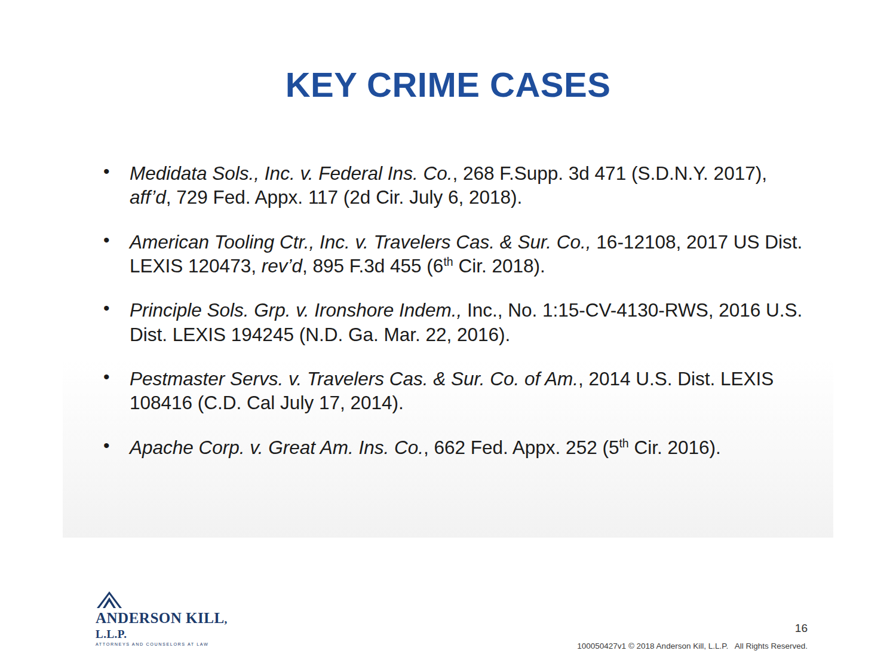KEY CRIME CASES
Medidata Sols., Inc. v. Federal Ins. Co., 268 F.Supp. 3d 471 (S.D.N.Y. 2017), aff’d, 729 Fed. Appx. 117 (2d Cir. July 6, 2018).
American Tooling Ctr., Inc. v. Travelers Cas. & Sur. Co., 16-12108, 2017 US Dist. LEXIS 120473, rev’d, 895 F.3d 455 (6th Cir. 2018).
Principle Sols. Grp. v. Ironshore Indem., Inc., No. 1:15-CV-4130-RWS, 2016 U.S. Dist. LEXIS 194245 (N.D. Ga. Mar. 22, 2016).
Pestmaster Servs. v. Travelers Cas. & Sur. Co. of Am., 2014 U.S. Dist. LEXIS 108416 (C.D. Cal July 17, 2014).
Apache Corp. v. Great Am. Ins. Co., 662 Fed. Appx. 252 (5th Cir. 2016).
ANDERSON KILL, L.L.P.
ATTORNEYS AND COUNSELORS AT LAW
16
100050427v1 © 2018 Anderson Kill, L.L.P. All Rights Reserved.